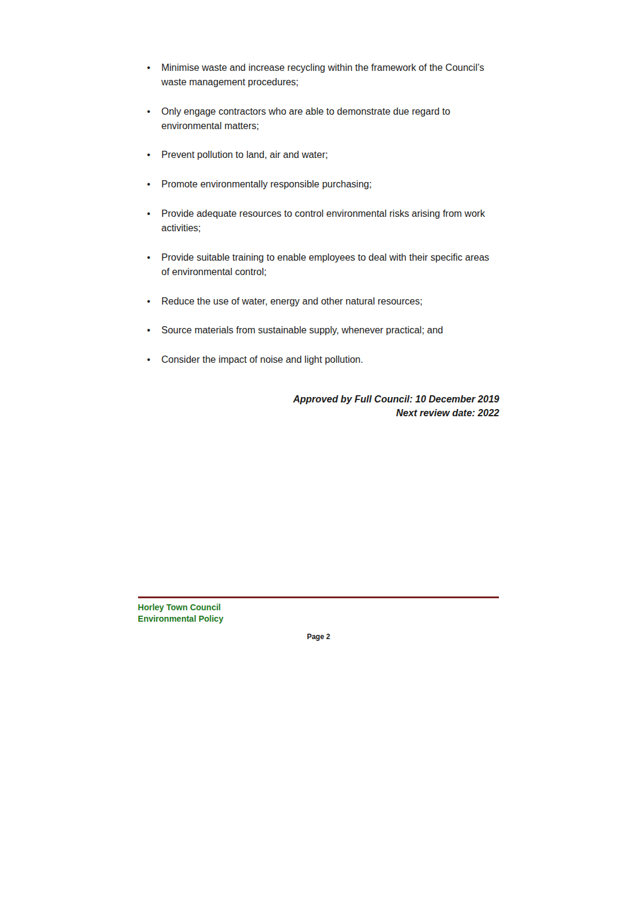Minimise waste and increase recycling within the framework of the Council’s waste management procedures;
Only engage contractors who are able to demonstrate due regard to environmental matters;
Prevent pollution to land, air and water;
Promote environmentally responsible purchasing;
Provide adequate resources to control environmental risks arising from work activities;
Provide suitable training to enable employees to deal with their specific areas of environmental control;
Reduce the use of water, energy and other natural resources;
Source materials from sustainable supply, whenever practical; and
Consider the impact of noise and light pollution.
Approved by Full Council: 10 December 2019
Next review date: 2022
Horley Town Council
Environmental Policy
Page 2